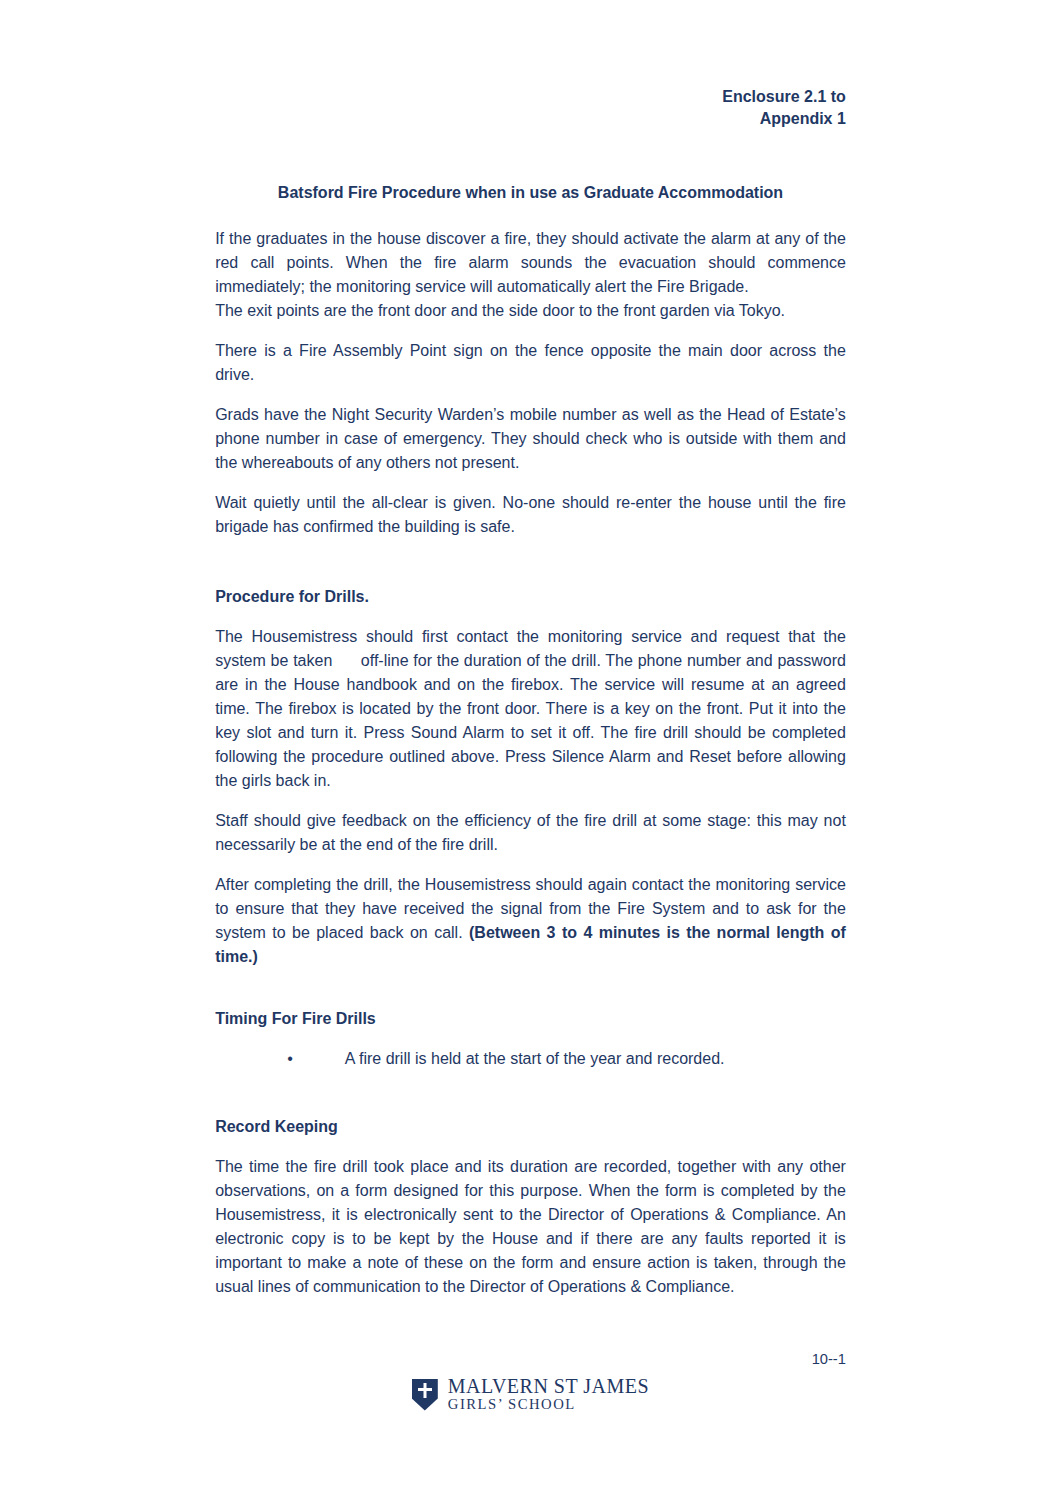Enclosure 2.1 to
Appendix 1
Batsford Fire Procedure when in use as Graduate Accommodation
If the graduates in the house discover a fire, they should activate the alarm at any of the red call points. When the fire alarm sounds the evacuation should commence immediately; the monitoring service will automatically alert the Fire Brigade.
The exit points are the front door and the side door to the front garden via Tokyo.
There is a Fire Assembly Point sign on the fence opposite the main door across the drive.
Grads have the Night Security Warden’s mobile number as well as the Head of Estate’s phone number in case of emergency. They should check who is outside with them and the whereabouts of any others not present.
Wait quietly until the all-clear is given. No-one should re-enter the house until the fire brigade has confirmed the building is safe.
Procedure for Drills.
The Housemistress should first contact the monitoring service and request that the system be taken off-line for the duration of the drill. The phone number and password are in the House handbook and on the firebox. The service will resume at an agreed time. The firebox is located by the front door. There is a key on the front. Put it into the key slot and turn it. Press Sound Alarm to set it off. The fire drill should be completed following the procedure outlined above. Press Silence Alarm and Reset before allowing the girls back in.
Staff should give feedback on the efficiency of the fire drill at some stage: this may not necessarily be at the end of the fire drill.
After completing the drill, the Housemistress should again contact the monitoring service to ensure that they have received the signal from the Fire System and to ask for the system to be placed back on call. (Between 3 to 4 minutes is the normal length of time.)
Timing For Fire Drills
A fire drill is held at the start of the year and recorded.
Record Keeping
The time the fire drill took place and its duration are recorded, together with any other observations, on a form designed for this purpose. When the form is completed by the Housemistress, it is electronically sent to the Director of Operations & Compliance. An electronic copy is to be kept by the House and if there are any faults reported it is important to make a note of these on the form and ensure action is taken, through the usual lines of communication to the Director of Operations & Compliance.
10--1
MALVERN ST JAMES
GIRLS’ SCHOOL